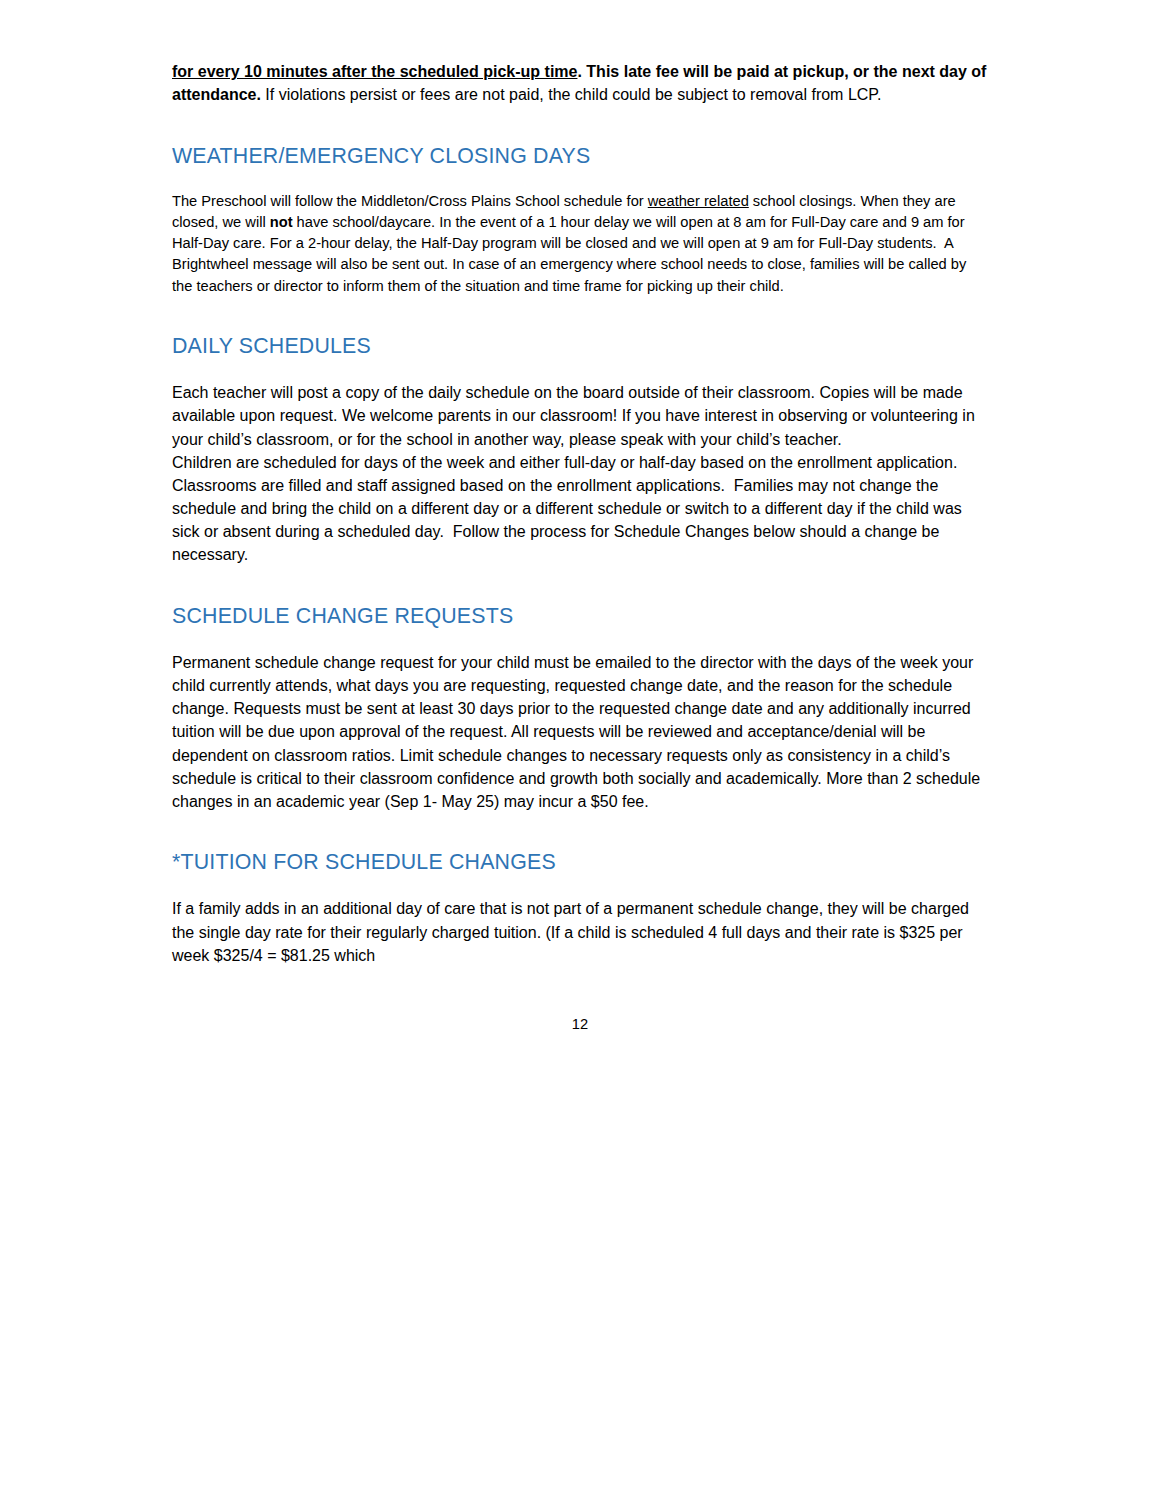for every 10 minutes after the scheduled pick-up time. This late fee will be paid at pickup, or the next day of attendance. If violations persist or fees are not paid, the child could be subject to removal from LCP.
WEATHER/EMERGENCY CLOSING DAYS
The Preschool will follow the Middleton/Cross Plains School schedule for weather related school closings. When they are closed, we will not have school/daycare. In the event of a 1 hour delay we will open at 8 am for Full-Day care and 9 am for Half-Day care. For a 2-hour delay, the Half-Day program will be closed and we will open at 9 am for Full-Day students. A Brightwheel message will also be sent out. In case of an emergency where school needs to close, families will be called by the teachers or director to inform them of the situation and time frame for picking up their child.
DAILY SCHEDULES
Each teacher will post a copy of the daily schedule on the board outside of their classroom. Copies will be made available upon request. We welcome parents in our classroom! If you have interest in observing or volunteering in your child’s classroom, or for the school in another way, please speak with your child’s teacher.
Children are scheduled for days of the week and either full-day or half-day based on the enrollment application. Classrooms are filled and staff assigned based on the enrollment applications. Families may not change the schedule and bring the child on a different day or a different schedule or switch to a different day if the child was sick or absent during a scheduled day. Follow the process for Schedule Changes below should a change be necessary.
SCHEDULE CHANGE REQUESTS
Permanent schedule change request for your child must be emailed to the director with the days of the week your child currently attends, what days you are requesting, requested change date, and the reason for the schedule change. Requests must be sent at least 30 days prior to the requested change date and any additionally incurred tuition will be due upon approval of the request. All requests will be reviewed and acceptance/denial will be dependent on classroom ratios. Limit schedule changes to necessary requests only as consistency in a child’s schedule is critical to their classroom confidence and growth both socially and academically. More than 2 schedule changes in an academic year (Sep 1- May 25) may incur a $50 fee.
*TUITION FOR SCHEDULE CHANGES
If a family adds in an additional day of care that is not part of a permanent schedule change, they will be charged the single day rate for their regularly charged tuition. (If a child is scheduled 4 full days and their rate is $325 per week $325/4 = $81.25 which
12